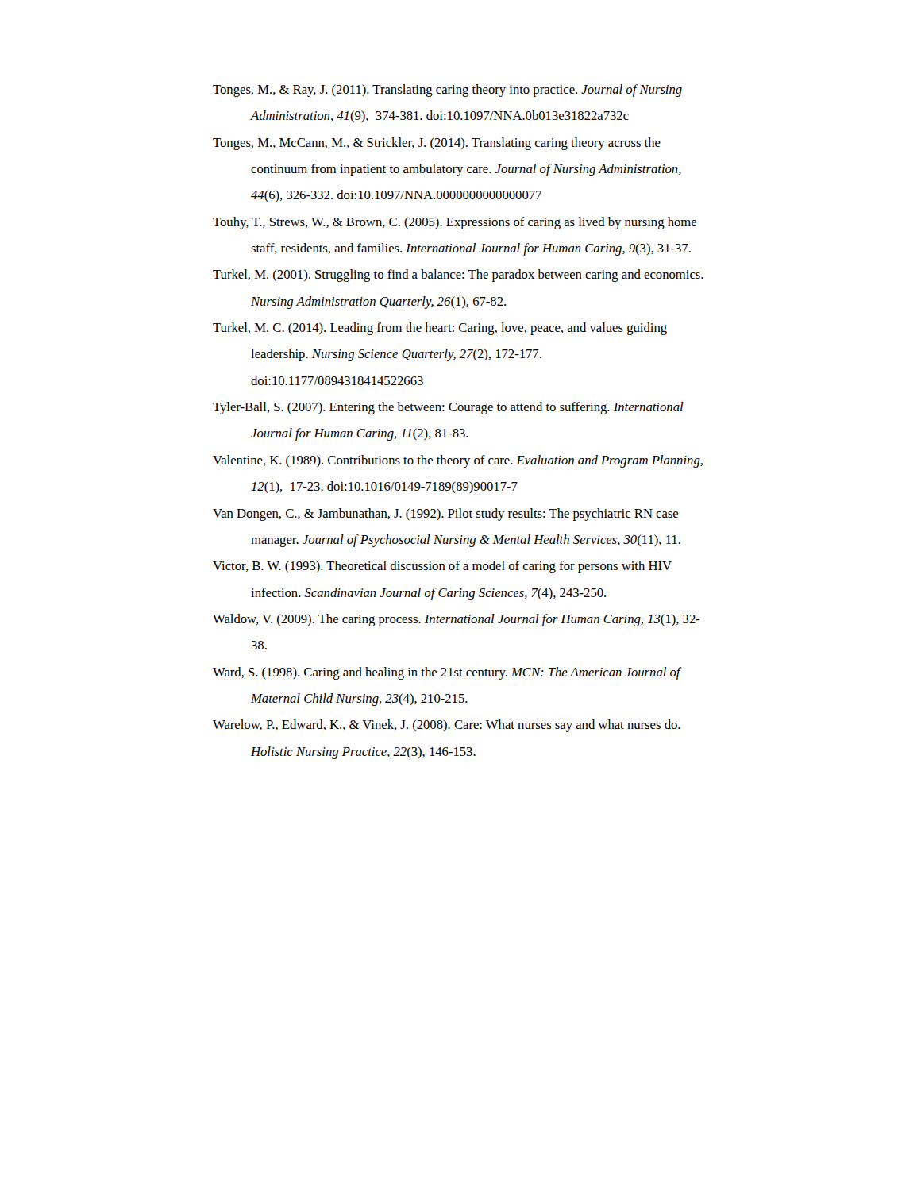Tonges, M., & Ray, J. (2011). Translating caring theory into practice. Journal of Nursing Administration, 41(9), 374-381. doi:10.1097/NNA.0b013e31822a732c
Tonges, M., McCann, M., & Strickler, J. (2014). Translating caring theory across the continuum from inpatient to ambulatory care. Journal of Nursing Administration, 44(6), 326-332. doi:10.1097/NNA.0000000000000077
Touhy, T., Strews, W., & Brown, C. (2005). Expressions of caring as lived by nursing home staff, residents, and families. International Journal for Human Caring, 9(3), 31-37.
Turkel, M. (2001). Struggling to find a balance: The paradox between caring and economics. Nursing Administration Quarterly, 26(1), 67-82.
Turkel, M. C. (2014). Leading from the heart: Caring, love, peace, and values guiding leadership. Nursing Science Quarterly, 27(2), 172-177. doi:10.1177/0894318414522663
Tyler-Ball, S. (2007). Entering the between: Courage to attend to suffering. International Journal for Human Caring, 11(2), 81-83.
Valentine, K. (1989). Contributions to the theory of care. Evaluation and Program Planning, 12(1), 17-23. doi:10.1016/0149-7189(89)90017-7
Van Dongen, C., & Jambunathan, J. (1992). Pilot study results: The psychiatric RN case manager. Journal of Psychosocial Nursing & Mental Health Services, 30(11), 11.
Victor, B. W. (1993). Theoretical discussion of a model of caring for persons with HIV infection. Scandinavian Journal of Caring Sciences, 7(4), 243-250.
Waldow, V. (2009). The caring process. International Journal for Human Caring, 13(1), 32-38.
Ward, S. (1998). Caring and healing in the 21st century. MCN: The American Journal of Maternal Child Nursing, 23(4), 210-215.
Warelow, P., Edward, K., & Vinek, J. (2008). Care: What nurses say and what nurses do. Holistic Nursing Practice, 22(3), 146-153.